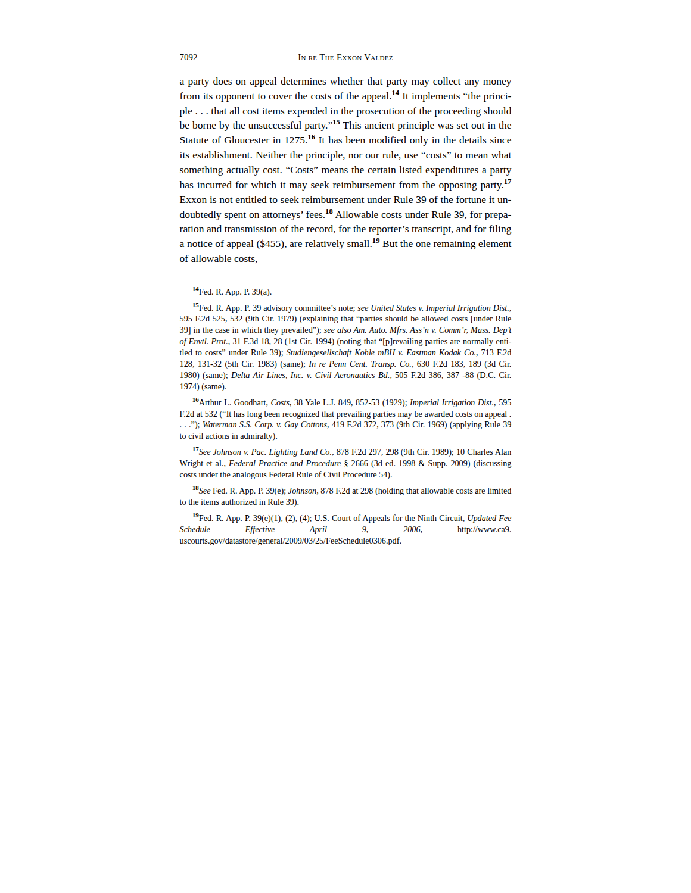7092
In re The Exxon Valdez
a party does on appeal determines whether that party may collect any money from its opponent to cover the costs of the appeal.14 It implements “the principle . . . that all cost items expended in the prosecution of the proceeding should be borne by the unsuccessful party.”15 This ancient principle was set out in the Statute of Gloucester in 1275.16 It has been modified only in the details since its establishment. Neither the principle, nor our rule, use “costs” to mean what something actually cost. “Costs” means the certain listed expenditures a party has incurred for which it may seek reimbursement from the opposing party.17 Exxon is not entitled to seek reimbursement under Rule 39 of the fortune it undoubtedly spent on attorneys’ fees.18 Allowable costs under Rule 39, for preparation and transmission of the record, for the reporter’s transcript, and for filing a notice of appeal ($455), are relatively small.19 But the one remaining element of allowable costs,
14Fed. R. App. P. 39(a).
15Fed. R. App. P. 39 advisory committee’s note; see United States v. Imperial Irrigation Dist., 595 F.2d 525, 532 (9th Cir. 1979) (explaining that “parties should be allowed costs [under Rule 39] in the case in which they prevailed”); see also Am. Auto. Mfrs. Ass’n v. Comm’r, Mass. Dep’t of Envtl. Prot., 31 F.3d 18, 28 (1st Cir. 1994) (noting that “[p]revailing parties are normally entitled to costs” under Rule 39); Studiengesellschaft Kohle mBH v. Eastman Kodak Co., 713 F.2d 128, 131-32 (5th Cir. 1983) (same); In re Penn Cent. Transp. Co., 630 F.2d 183, 189 (3d Cir. 1980) (same); Delta Air Lines, Inc. v. Civil Aeronautics Bd., 505 F.2d 386, 387 -88 (D.C. Cir. 1974) (same).
16Arthur L. Goodhart, Costs, 38 Yale L.J. 849, 852-53 (1929); Imperial Irrigation Dist., 595 F.2d at 532 (“It has long been recognized that prevailing parties may be awarded costs on appeal . . . .”); Waterman S.S. Corp. v. Gay Cottons, 419 F.2d 372, 373 (9th Cir. 1969) (applying Rule 39 to civil actions in admiralty).
17See Johnson v. Pac. Lighting Land Co., 878 F.2d 297, 298 (9th Cir. 1989); 10 Charles Alan Wright et al., Federal Practice and Procedure § 2666 (3d ed. 1998 & Supp. 2009) (discussing costs under the analogous Federal Rule of Civil Procedure 54).
18See Fed. R. App. P. 39(e); Johnson, 878 F.2d at 298 (holding that allowable costs are limited to the items authorized in Rule 39).
19Fed. R. App. P. 39(e)(1), (2), (4); U.S. Court of Appeals for the Ninth Circuit, Updated Fee Schedule Effective April 9, 2006, http://www.ca9. uscourts.gov/datastore/general/2009/03/25/FeeSchedule0306.pdf.